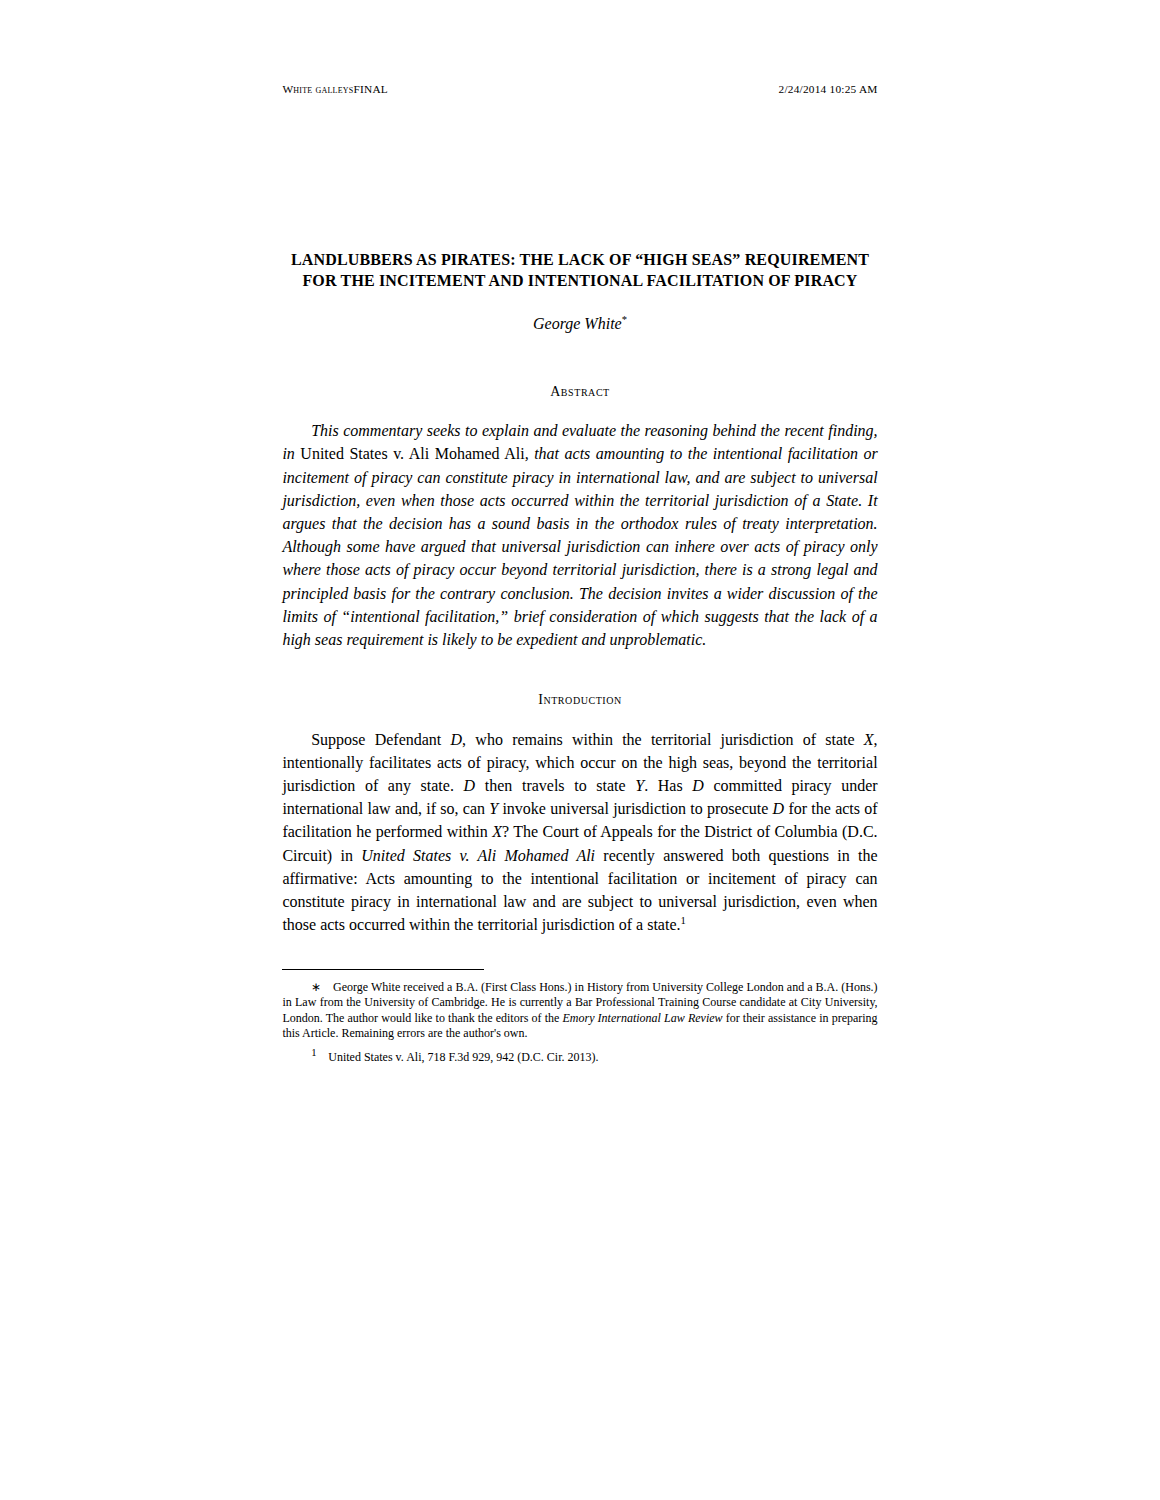White galleysFINAL
2/24/2014 10:25 AM
Landlubbers as Pirates: The Lack of “High Seas” Requirement for the Incitement and Intentional Facilitation of Piracy
George White*
Abstract
This commentary seeks to explain and evaluate the reasoning behind the recent finding, in United States v. Ali Mohamed Ali, that acts amounting to the intentional facilitation or incitement of piracy can constitute piracy in international law, and are subject to universal jurisdiction, even when those acts occurred within the territorial jurisdiction of a State. It argues that the decision has a sound basis in the orthodox rules of treaty interpretation. Although some have argued that universal jurisdiction can inhere over acts of piracy only where those acts of piracy occur beyond territorial jurisdiction, there is a strong legal and principled basis for the contrary conclusion. The decision invites a wider discussion of the limits of “intentional facilitation,” brief consideration of which suggests that the lack of a high seas requirement is likely to be expedient and unproblematic.
Introduction
Suppose Defendant D, who remains within the territorial jurisdiction of state X, intentionally facilitates acts of piracy, which occur on the high seas, beyond the territorial jurisdiction of any state. D then travels to state Y. Has D committed piracy under international law and, if so, can Y invoke universal jurisdiction to prosecute D for the acts of facilitation he performed within X? The Court of Appeals for the District of Columbia (D.C. Circuit) in United States v. Ali Mohamed Ali recently answered both questions in the affirmative: Acts amounting to the intentional facilitation or incitement of piracy can constitute piracy in international law and are subject to universal jurisdiction, even when those acts occurred within the territorial jurisdiction of a state.1
∗ George White received a B.A. (First Class Hons.) in History from University College London and a B.A. (Hons.) in Law from the University of Cambridge. He is currently a Bar Professional Training Course candidate at City University, London. The author would like to thank the editors of the Emory International Law Review for their assistance in preparing this Article. Remaining errors are the author's own.
1 United States v. Ali, 718 F.3d 929, 942 (D.C. Cir. 2013).